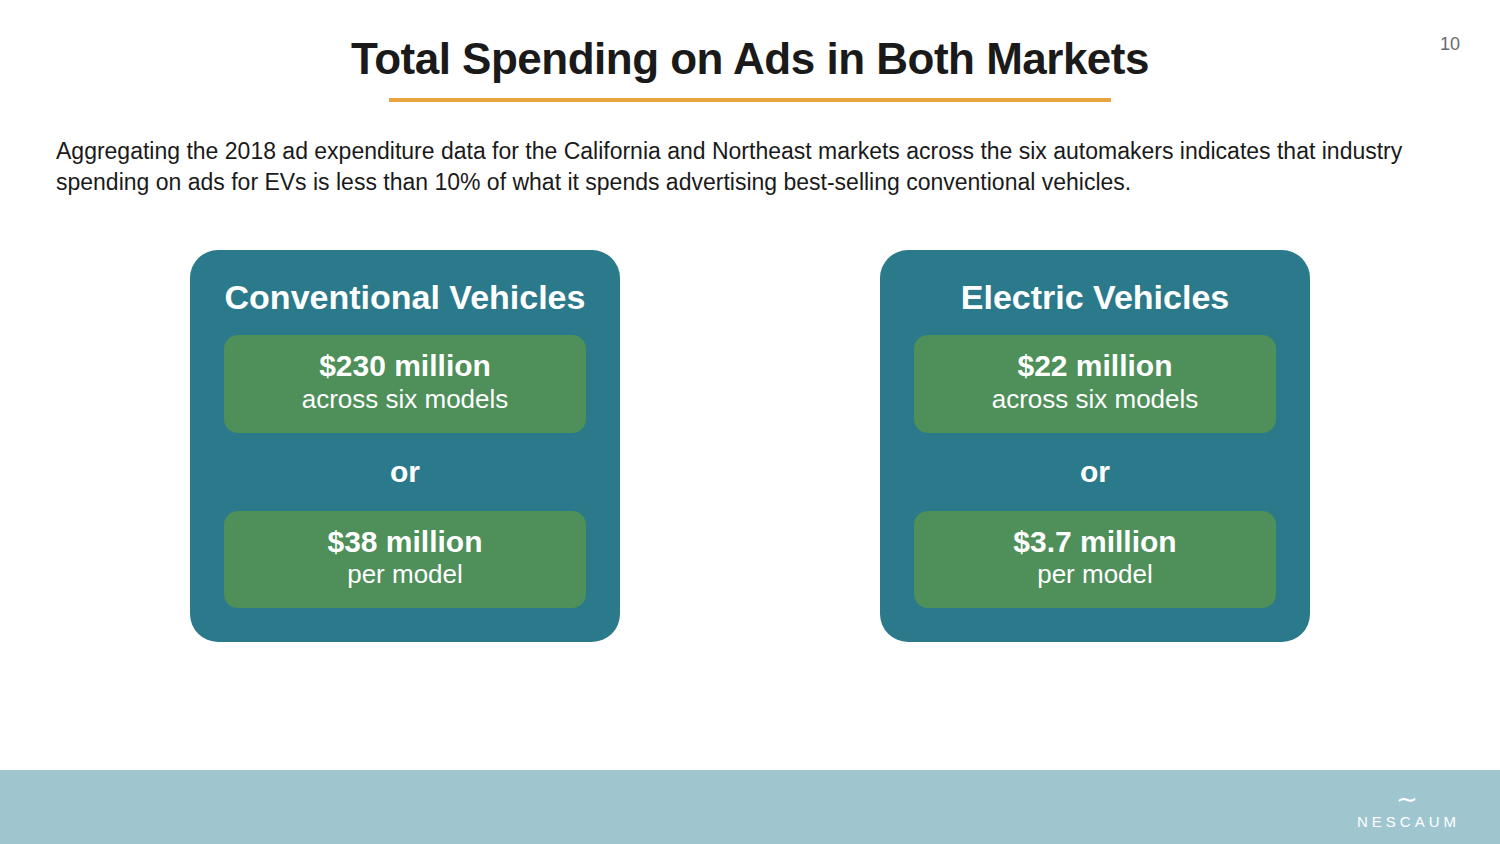10
Total Spending on Ads in Both Markets
Aggregating the 2018 ad expenditure data for the California and Northeast markets across the six automakers indicates that industry spending on ads for EVs is less than 10% of what it spends advertising best-selling conventional vehicles.
Conventional Vehicles
$230 million across six models
or
$38 million per model
Electric Vehicles
$22 million across six models
or
$3.7 million per model
∼ NESCAUM